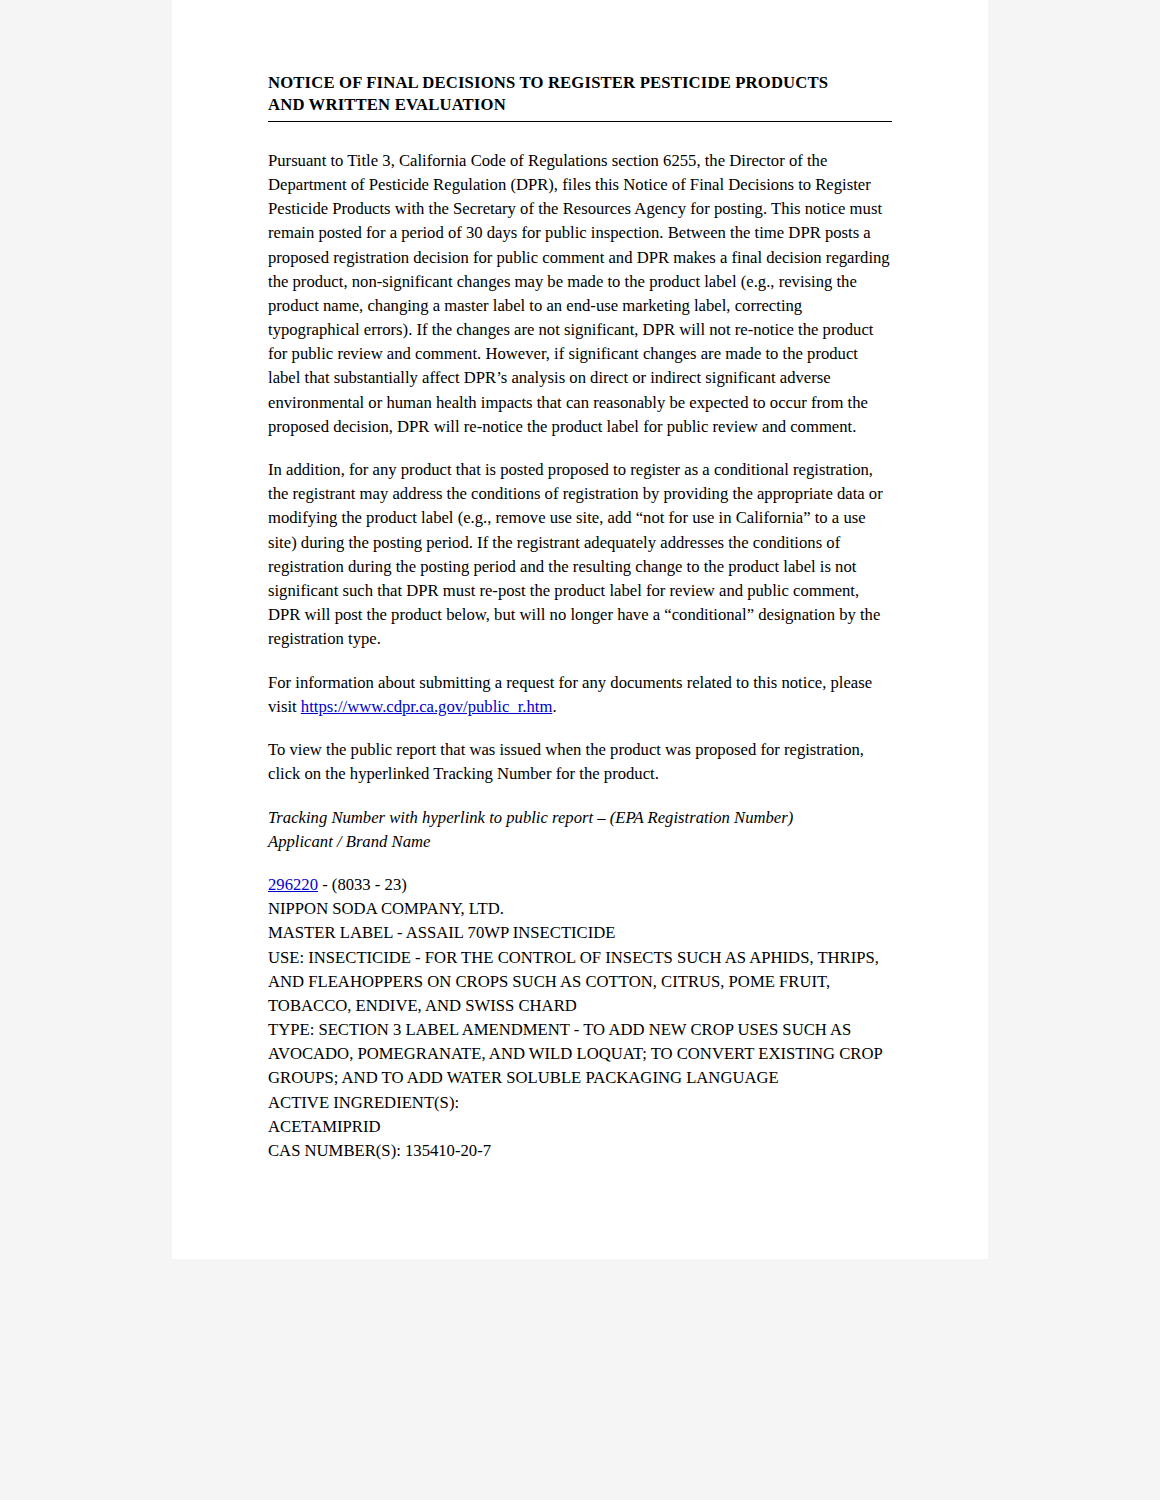Notice of Final Decisions to Register Pesticide Products
and Written Evaluation
Pursuant to Title 3, California Code of Regulations section 6255, the Director of the Department of Pesticide Regulation (DPR), files this Notice of Final Decisions to Register Pesticide Products with the Secretary of the Resources Agency for posting. This notice must remain posted for a period of 30 days for public inspection. Between the time DPR posts a proposed registration decision for public comment and DPR makes a final decision regarding the product, non-significant changes may be made to the product label (e.g., revising the product name, changing a master label to an end-use marketing label, correcting typographical errors). If the changes are not significant, DPR will not re-notice the product for public review and comment. However, if significant changes are made to the product label that substantially affect DPR’s analysis on direct or indirect significant adverse environmental or human health impacts that can reasonably be expected to occur from the proposed decision, DPR will re-notice the product label for public review and comment.
In addition, for any product that is posted proposed to register as a conditional registration, the registrant may address the conditions of registration by providing the appropriate data or modifying the product label (e.g., remove use site, add “not for use in California” to a use site) during the posting period. If the registrant adequately addresses the conditions of registration during the posting period and the resulting change to the product label is not significant such that DPR must re-post the product label for review and public comment, DPR will post the product below, but will no longer have a “conditional” designation by the registration type.
For information about submitting a request for any documents related to this notice, please visit https://www.cdpr.ca.gov/public_r.htm.
To view the public report that was issued when the product was proposed for registration, click on the hyperlinked Tracking Number for the product.
Tracking Number with hyperlink to public report – (EPA Registration Number)
Applicant / Brand Name
296220 - (8033 - 23) NIPPON SODA COMPANY, LTD. MASTER LABEL - ASSAIL 70WP INSECTICIDE USE: INSECTICIDE - FOR THE CONTROL OF INSECTS SUCH AS APHIDS, THRIPS, AND FLEAHOPPERS ON CROPS SUCH AS COTTON, CITRUS, POME FRUIT, TOBACCO, ENDIVE, AND SWISS CHARD TYPE: SECTION 3 LABEL AMENDMENT - TO ADD NEW CROP USES SUCH AS AVOCADO, POMEGRANATE, AND WILD LOQUAT; TO CONVERT EXISTING CROP GROUPS; AND TO ADD WATER SOLUBLE PACKAGING LANGUAGE ACTIVE INGREDIENT(S): ACETAMIPRID CAS NUMBER(S): 135410-20-7